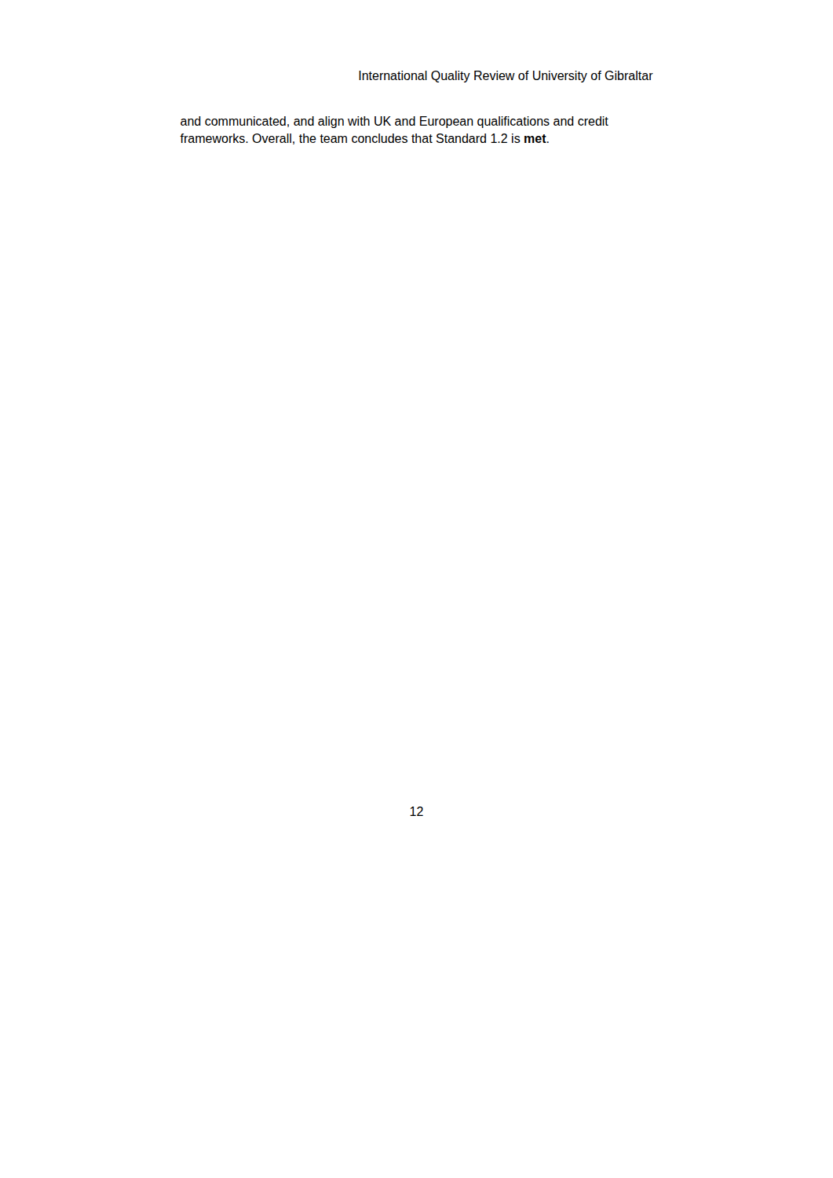International Quality Review of University of Gibraltar
and communicated, and align with UK and European qualifications and credit frameworks. Overall, the team concludes that Standard 1.2 is met.
12